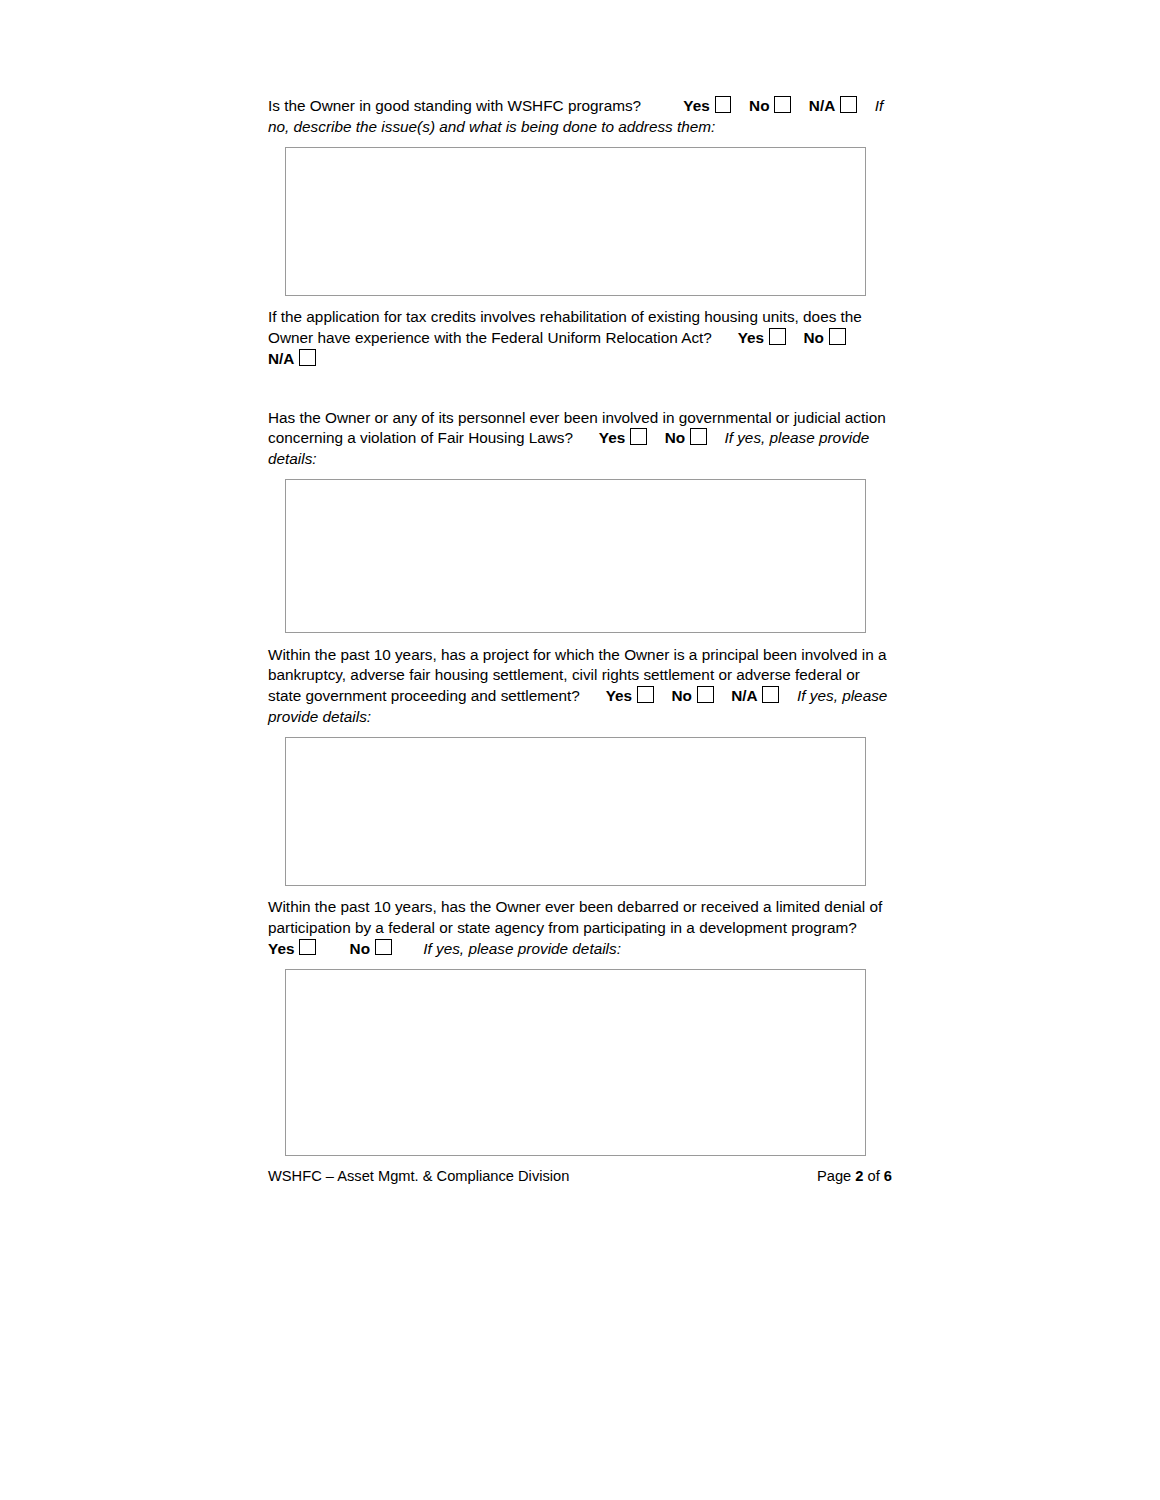Is the Owner in good standing with WSHFC programs? Yes No N/A If no, describe the issue(s) and what is being done to address them:
If the application for tax credits involves rehabilitation of existing housing units, does the Owner have experience with the Federal Uniform Relocation Act? Yes No N/A
Has the Owner or any of its personnel ever been involved in governmental or judicial action concerning a violation of Fair Housing Laws? Yes No If yes, please provide details:
Within the past 10 years, has a project for which the Owner is a principal been involved in a bankruptcy, adverse fair housing settlement, civil rights settlement or adverse federal or state government proceeding and settlement? Yes No N/A If yes, please provide details:
Within the past 10 years, has the Owner ever been debarred or received a limited denial of participation by a federal or state agency from participating in a development program?
Yes No If yes, please provide details:
WSHFC – Asset Mgmt. & Compliance Division
Page 2 of 6